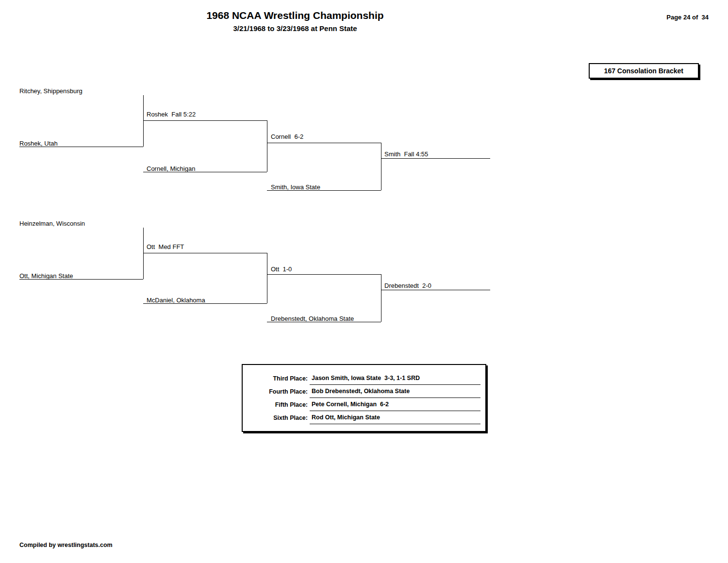Page 24 of 34
1968 NCAA Wrestling Championship
3/21/1968 to 3/23/1968 at Penn State
167 Consolation Bracket
Ritchey, Shippensburg
Roshek, Utah
Roshek Fall 5:22
Cornell, Michigan
Cornell 6-2
Smith, Iowa State
Smith Fall 4:55
Heinzelman, Wisconsin
Ott, Michigan State
Ott Med FFT
McDaniel, Oklahoma
Ott 1-0
Drebenstedt, Oklahoma State
Drebenstedt 2-0
| Third Place: | Jason Smith, Iowa State 3-3, 1-1 SRD |
| Fourth Place: | Bob Drebenstedt, Oklahoma State |
| Fifth Place: | Pete Cornell, Michigan 6-2 |
| Sixth Place: | Rod Ott, Michigan State |
Compiled by wrestlingstats.com